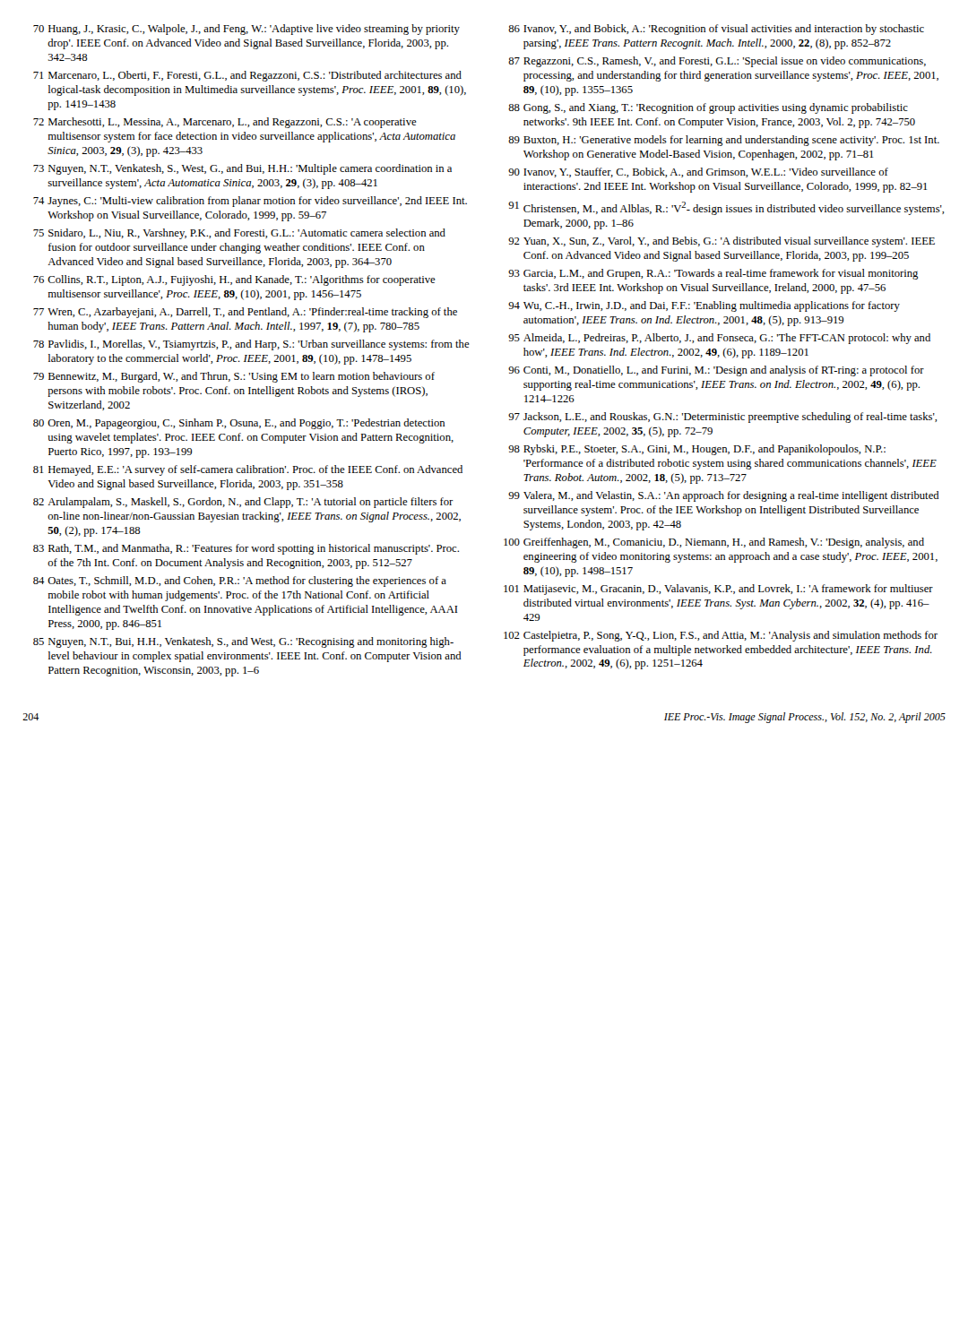70 Huang, J., Krasic, C., Walpole, J., and Feng, W.: 'Adaptive live video streaming by priority drop'. IEEE Conf. on Advanced Video and Signal Based Surveillance, Florida, 2003, pp. 342–348
71 Marcenaro, L., Oberti, F., Foresti, G.L., and Regazzoni, C.S.: 'Distributed architectures and logical-task decomposition in Multimedia surveillance systems', Proc. IEEE, 2001, 89, (10), pp. 1419–1438
72 Marchesotti, L., Messina, A., Marcenaro, L., and Regazzoni, C.S.: 'A cooperative multisensor system for face detection in video surveillance applications', Acta Automatica Sinica, 2003, 29, (3), pp. 423–433
73 Nguyen, N.T., Venkatesh, S., West, G., and Bui, H.H.: 'Multiple camera coordination in a surveillance system', Acta Automatica Sinica, 2003, 29, (3), pp. 408–421
74 Jaynes, C.: 'Multi-view calibration from planar motion for video surveillance', 2nd IEEE Int. Workshop on Visual Surveillance, Colorado, 1999, pp. 59–67
75 Snidaro, L., Niu, R., Varshney, P.K., and Foresti, G.L.: 'Automatic camera selection and fusion for outdoor surveillance under changing weather conditions'. IEEE Conf. on Advanced Video and Signal based Surveillance, Florida, 2003, pp. 364–370
76 Collins, R.T., Lipton, A.J., Fujiyoshi, H., and Kanade, T.: 'Algorithms for cooperative multisensor surveillance', Proc. IEEE, 89, (10), 2001, pp. 1456–1475
77 Wren, C., Azarbayejani, A., Darrell, T., and Pentland, A.: 'Pfinder:real-time tracking of the human body', IEEE Trans. Pattern Anal. Mach. Intell., 1997, 19, (7), pp. 780–785
78 Pavlidis, I., Morellas, V., Tsiamyrtzis, P., and Harp, S.: 'Urban surveillance systems: from the laboratory to the commercial world', Proc. IEEE, 2001, 89, (10), pp. 1478–1495
79 Bennewitz, M., Burgard, W., and Thrun, S.: 'Using EM to learn motion behaviours of persons with mobile robots'. Proc. Conf. on Intelligent Robots and Systems (IROS), Switzerland, 2002
80 Oren, M., Papageorgiou, C., Sinham P., Osuna, E., and Poggio, T.: 'Pedestrian detection using wavelet templates'. Proc. IEEE Conf. on Computer Vision and Pattern Recognition, Puerto Rico, 1997, pp. 193–199
81 Hemayed, E.E.: 'A survey of self-camera calibration'. Proc. of the IEEE Conf. on Advanced Video and Signal based Surveillance, Florida, 2003, pp. 351–358
82 Arulampalam, S., Maskell, S., Gordon, N., and Clapp, T.: 'A tutorial on particle filters for on-line non-linear/non-Gaussian Bayesian tracking', IEEE Trans. on Signal Process., 2002, 50, (2), pp. 174–188
83 Rath, T.M., and Manmatha, R.: 'Features for word spotting in historical manuscripts'. Proc. of the 7th Int. Conf. on Document Analysis and Recognition, 2003, pp. 512–527
84 Oates, T., Schmill, M.D., and Cohen, P.R.: 'A method for clustering the experiences of a mobile robot with human judgements'. Proc. of the 17th National Conf. on Artificial Intelligence and Twelfth Conf. on Innovative Applications of Artificial Intelligence, AAAI Press, 2000, pp. 846–851
85 Nguyen, N.T., Bui, H.H., Venkatesh, S., and West, G.: 'Recognising and monitoring high-level behaviour in complex spatial environments'. IEEE Int. Conf. on Computer Vision and Pattern Recognition, Wisconsin, 2003, pp. 1–6
86 Ivanov, Y., and Bobick, A.: 'Recognition of visual activities and interaction by stochastic parsing', IEEE Trans. Pattern Recognit. Mach. Intell., 2000, 22, (8), pp. 852–872
87 Regazzoni, C.S., Ramesh, V., and Foresti, G.L.: 'Special issue on video communications, processing, and understanding for third generation surveillance systems', Proc. IEEE, 2001, 89, (10), pp. 1355–1365
88 Gong, S., and Xiang, T.: 'Recognition of group activities using dynamic probabilistic networks'. 9th IEEE Int. Conf. on Computer Vision, France, 2003, Vol. 2, pp. 742–750
89 Buxton, H.: 'Generative models for learning and understanding scene activity'. Proc. 1st Int. Workshop on Generative Model-Based Vision, Copenhagen, 2002, pp. 71–81
90 Ivanov, Y., Stauffer, C., Bobick, A., and Grimson, W.E.L.: 'Video surveillance of interactions'. 2nd IEEE Int. Workshop on Visual Surveillance, Colorado, 1999, pp. 82–91
91 Christensen, M., and Alblas, R.: 'V2- design issues in distributed video surveillance systems', Demark, 2000, pp. 1–86
92 Yuan, X., Sun, Z., Varol, Y., and Bebis, G.: 'A distributed visual surveillance system'. IEEE Conf. on Advanced Video and Signal based Surveillance, Florida, 2003, pp. 199–205
93 Garcia, L.M., and Grupen, R.A.: 'Towards a real-time framework for visual monitoring tasks'. 3rd IEEE Int. Workshop on Visual Surveillance, Ireland, 2000, pp. 47–56
94 Wu, C.-H., Irwin, J.D., and Dai, F.F.: 'Enabling multimedia applications for factory automation', IEEE Trans. on Ind. Electron., 2001, 48, (5), pp. 913–919
95 Almeida, L., Pedreiras, P., Alberto, J., and Fonseca, G.: 'The FFT-CAN protocol: why and how', IEEE Trans. Ind. Electron., 2002, 49, (6), pp. 1189–1201
96 Conti, M., Donatiello, L., and Furini, M.: 'Design and analysis of RT-ring: a protocol for supporting real-time communications', IEEE Trans. on Ind. Electron., 2002, 49, (6), pp. 1214–1226
97 Jackson, L.E., and Rouskas, G.N.: 'Deterministic preemptive scheduling of real-time tasks', Computer, IEEE, 2002, 35, (5), pp. 72–79
98 Rybski, P.E., Stoeter, S.A., Gini, M., Hougen, D.F., and Papanikolopoulos, N.P.: 'Performance of a distributed robotic system using shared communications channels', IEEE Trans. Robot. Autom., 2002, 18, (5), pp. 713–727
99 Valera, M., and Velastin, S.A.: 'An approach for designing a real-time intelligent distributed surveillance system'. Proc. of the IEE Workshop on Intelligent Distributed Surveillance Systems, London, 2003, pp. 42–48
100 Greiffenhagen, M., Comaniciu, D., Niemann, H., and Ramesh, V.: 'Design, analysis, and engineering of video monitoring systems: an approach and a case study', Proc. IEEE, 2001, 89, (10), pp. 1498–1517
101 Matijasevic, M., Gracanin, D., Valavanis, K.P., and Lovrek, I.: 'A framework for multiuser distributed virtual environments', IEEE Trans. Syst. Man Cybern., 2002, 32, (4), pp. 416–429
102 Castelpietra, P., Song, Y-Q., Lion, F.S., and Attia, M.: 'Analysis and simulation methods for performance evaluation of a multiple networked embedded architecture', IEEE Trans. Ind. Electron., 2002, 49, (6), pp. 1251–1264
204
IEE Proc.-Vis. Image Signal Process., Vol. 152, No. 2, April 2005